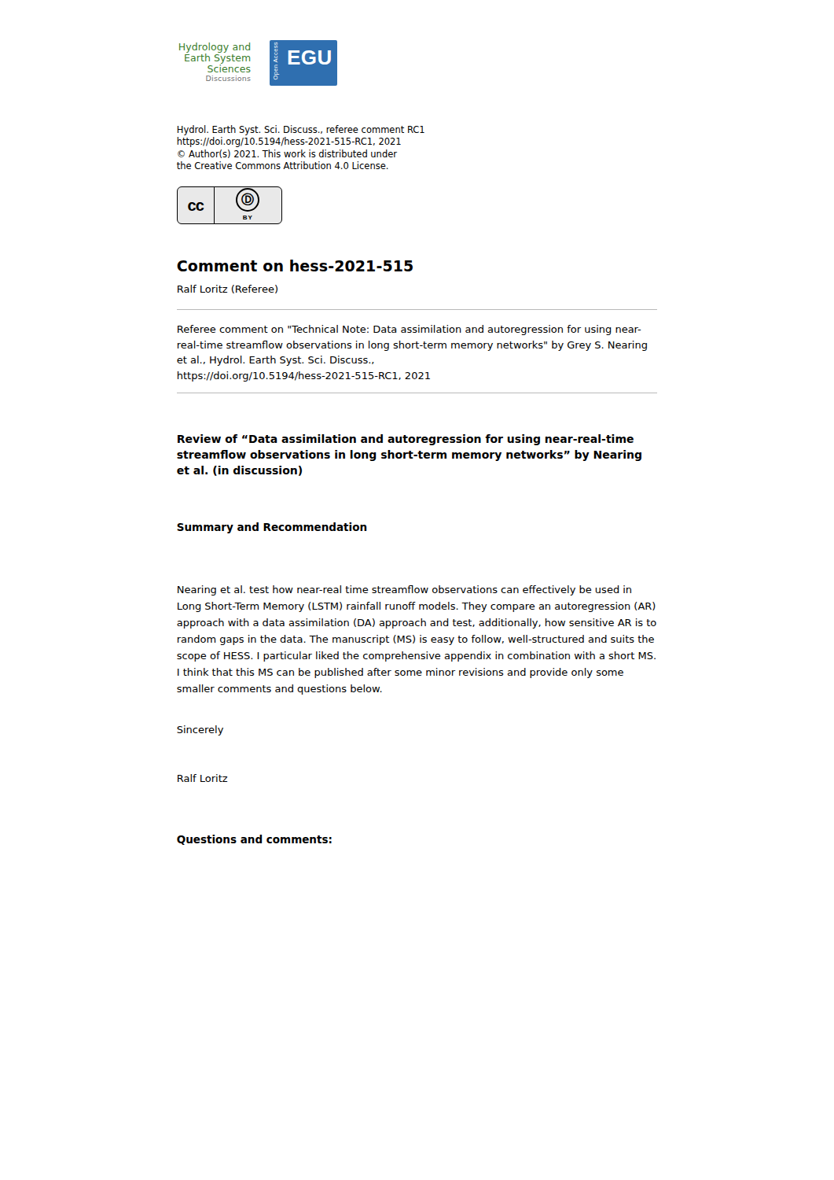Hydrology and
Earth System
Sciences
Discussions
Open Access EGU
Hydrol. Earth Syst. Sci. Discuss., referee comment RC1
https://doi.org/10.5194/hess-2021-515-RC1, 2021
© Author(s) 2021. This work is distributed under
the Creative Commons Attribution 4.0 License.
cc
Ⓓ
BY
Comment on hess-2021-515
Ralf Loritz (Referee)
Referee comment on "Technical Note: Data assimilation and autoregression for using near-real-time streamflow observations in long short-term memory networks" by Grey S. Nearing et al., Hydrol. Earth Syst. Sci. Discuss.,
https://doi.org/10.5194/hess-2021-515-RC1, 2021
Review of “Data assimilation and autoregression for using near-real-time streamflow observations in long short-term memory networks” by Nearing et al. (in discussion)
Summary and Recommendation
Nearing et al. test how near-real time streamflow observations can effectively be used in Long Short-Term Memory (LSTM) rainfall runoff models. They compare an autoregression (AR) approach with a data assimilation (DA) approach and test, additionally, how sensitive AR is to random gaps in the data. The manuscript (MS) is easy to follow, well-structured and suits the scope of HESS. I particular liked the comprehensive appendix in combination with a short MS. I think that this MS can be published after some minor revisions and provide only some smaller comments and questions below.
Sincerely
Ralf Loritz
Questions and comments: